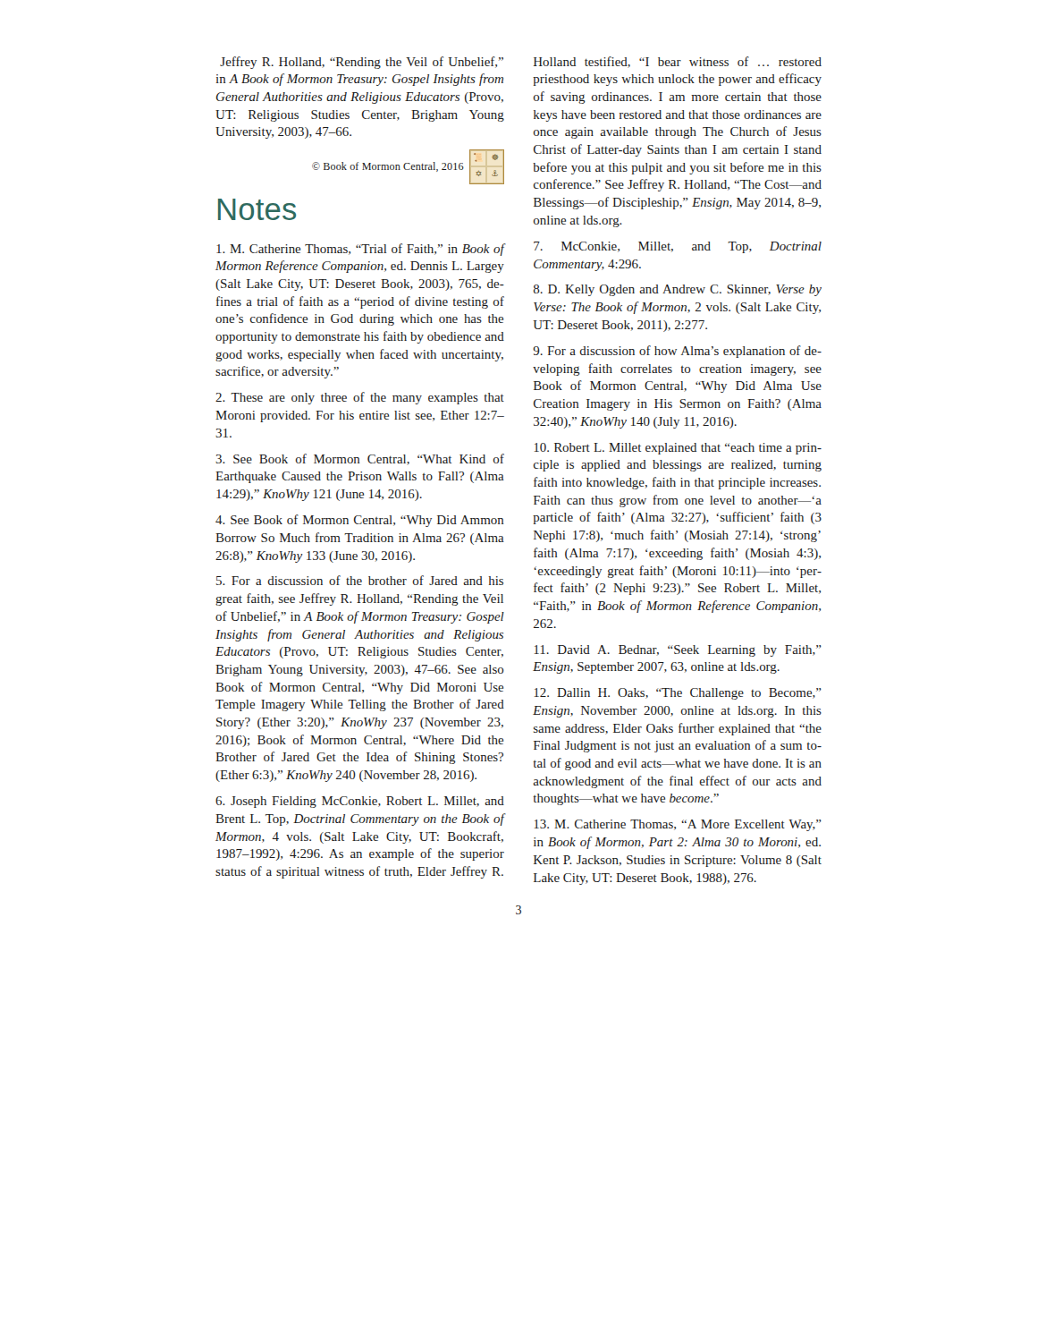Jeffrey R. Holland, “Rending the Veil of Unbelief,” in A Book of Mormon Treasury: Gospel Insights from General Authorities and Religious Educators (Provo, UT: Religious Studies Center, Brigham Young University, 2003), 47–66.
© Book of Mormon Central, 2016 📜☸✡⚓
Notes
1. M. Catherine Thomas, “Trial of Faith,” in Book of Mormon Reference Companion, ed. Dennis L. Largey (Salt Lake City, UT: Deseret Book, 2003), 765, defines a trial of faith as a “period of divine testing of one’s confidence in God during which one has the opportunity to demonstrate his faith by obedience and good works, especially when faced with uncertainty, sacrifice, or adversity.”
2. These are only three of the many examples that Moroni provided. For his entire list see, Ether 12:7–31.
3. See Book of Mormon Central, “What Kind of Earthquake Caused the Prison Walls to Fall? (Alma 14:29),” KnoWhy 121 (June 14, 2016).
4. See Book of Mormon Central, “Why Did Ammon Borrow So Much from Tradition in Alma 26? (Alma 26:8),” KnoWhy 133 (June 30, 2016).
5. For a discussion of the brother of Jared and his great faith, see Jeffrey R. Holland, “Rending the Veil of Unbelief,” in A Book of Mormon Treasury: Gospel Insights from General Authorities and Religious Educators (Provo, UT: Religious Studies Center, Brigham Young University, 2003), 47–66. See also Book of Mormon Central, “Why Did Moroni Use Temple Imagery While Telling the Brother of Jared Story? (Ether 3:20),” KnoWhy 237 (November 23, 2016); Book of Mormon Central, “Where Did the Brother of Jared Get the Idea of Shining Stones? (Ether 6:3),” KnoWhy 240 (November 28, 2016).
6. Joseph Fielding McConkie, Robert L. Millet, and Brent L. Top, Doctrinal Commentary on the Book of Mormon, 4 vols. (Salt Lake City, UT: Bookcraft, 1987–1992), 4:296. As an example of the superior status of a spiritual witness of truth, Elder Jeffrey R. Holland testified, “I bear witness of … restored priesthood keys which unlock the power and efficacy of saving ordinances. I am more certain that those keys have been restored and that those ordinances are once again available through The Church of Jesus Christ of Latter-day Saints than I am certain I stand before you at this pulpit and you sit before me in this conference.” See Jeffrey R. Holland, “The Cost—and Blessings—of Discipleship,” Ensign, May 2014, 8–9, online at lds.org.
7. McConkie, Millet, and Top, Doctrinal Commentary, 4:296.
8. D. Kelly Ogden and Andrew C. Skinner, Verse by Verse: The Book of Mormon, 2 vols. (Salt Lake City, UT: Deseret Book, 2011), 2:277.
9. For a discussion of how Alma’s explanation of developing faith correlates to creation imagery, see Book of Mormon Central, “Why Did Alma Use Creation Imagery in His Sermon on Faith? (Alma 32:40),” KnoWhy 140 (July 11, 2016).
10. Robert L. Millet explained that “each time a principle is applied and blessings are realized, turning faith into knowledge, faith in that principle increases. Faith can thus grow from one level to another—‘a particle of faith’ (Alma 32:27), ‘sufficient’ faith (3 Nephi 17:8), ‘much faith’ (Mosiah 27:14), ‘strong’ faith (Alma 7:17), ‘exceeding faith’ (Mosiah 4:3), ‘exceedingly great faith’ (Moroni 10:11)—into ‘perfect faith’ (2 Nephi 9:23).” See Robert L. Millet, “Faith,” in Book of Mormon Reference Companion, 262.
11. David A. Bednar, “Seek Learning by Faith,” Ensign, September 2007, 63, online at lds.org.
12. Dallin H. Oaks, “The Challenge to Become,” Ensign, November 2000, online at lds.org. In this same address, Elder Oaks further explained that “the Final Judgment is not just an evaluation of a sum total of good and evil acts—what we have done. It is an acknowledgment of the final effect of our acts and thoughts—what we have become.”
13. M. Catherine Thomas, “A More Excellent Way,” in Book of Mormon, Part 2: Alma 30 to Moroni, ed. Kent P. Jackson, Studies in Scripture: Volume 8 (Salt Lake City, UT: Deseret Book, 1988), 276.
3